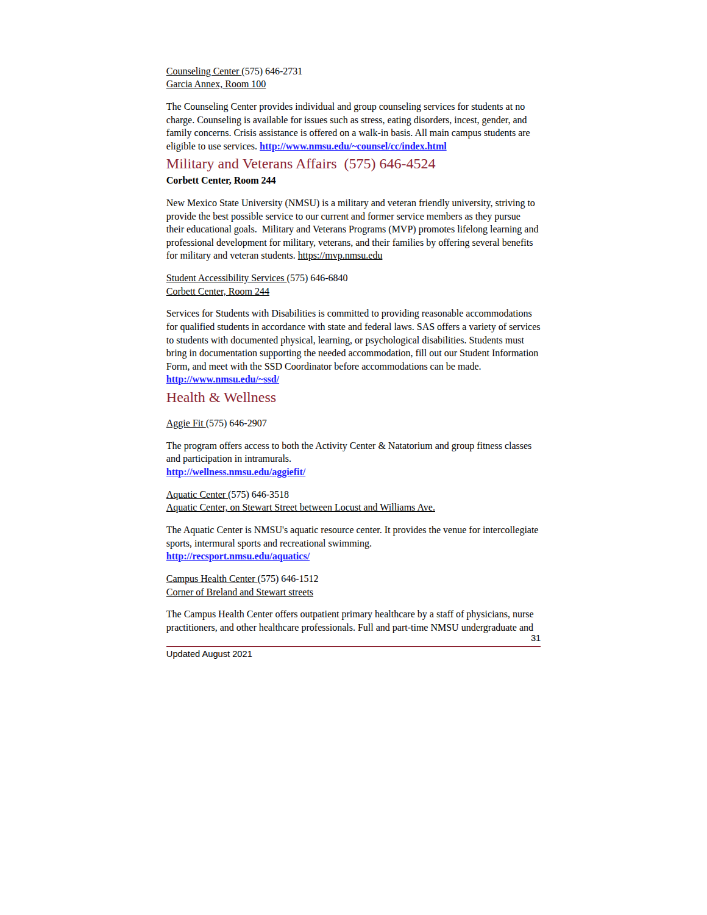Counseling Center (575) 646-2731
Garcia Annex, Room 100
The Counseling Center provides individual and group counseling services for students at no charge. Counseling is available for issues such as stress, eating disorders, incest, gender, and family concerns. Crisis assistance is offered on a walk-in basis. All main campus students are eligible to use services. http://www.nmsu.edu/~counsel/cc/index.html
Military and Veterans Affairs (575) 646-4524
Corbett Center, Room 244
New Mexico State University (NMSU) is a military and veteran friendly university, striving to provide the best possible service to our current and former service members as they pursue their educational goals. Military and Veterans Programs (MVP) promotes lifelong learning and professional development for military, veterans, and their families by offering several benefits for military and veteran students. https://mvp.nmsu.edu
Student Accessibility Services (575) 646-6840
Corbett Center, Room 244
Services for Students with Disabilities is committed to providing reasonable accommodations for qualified students in accordance with state and federal laws. SAS offers a variety of services to students with documented physical, learning, or psychological disabilities. Students must bring in documentation supporting the needed accommodation, fill out our Student Information Form, and meet with the SSD Coordinator before accommodations can be made.
http://www.nmsu.edu/~ssd/
Health & Wellness
Aggie Fit (575) 646-2907
The program offers access to both the Activity Center & Natatorium and group fitness classes and participation in intramurals.
http://wellness.nmsu.edu/aggiefit/
Aquatic Center (575) 646-3518
Aquatic Center, on Stewart Street between Locust and Williams Ave.
The Aquatic Center is NMSU's aquatic resource center. It provides the venue for intercollegiate sports, intermural sports and recreational swimming.
http://recsport.nmsu.edu/aquatics/
Campus Health Center (575) 646-1512
Corner of Breland and Stewart streets
The Campus Health Center offers outpatient primary healthcare by a staff of physicians, nurse practitioners, and other healthcare professionals. Full and part-time NMSU undergraduate and
31
Updated August 2021